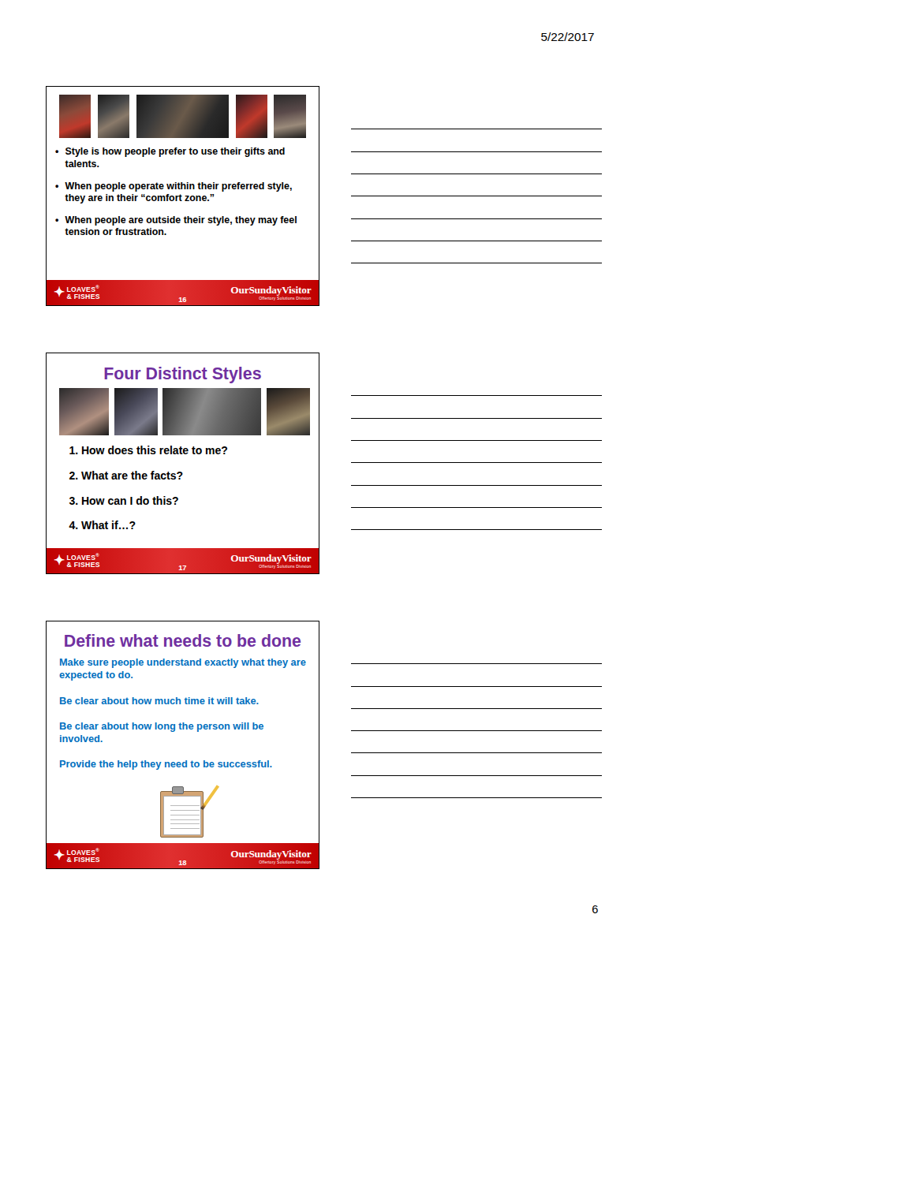5/22/2017
Style is how people prefer to use their gifts and talents.
When people operate within their preferred style, they are in their “comfort zone.”
When people are outside their style, they may feel tension or frustration.
✦ LOAVES®
& FISHES
16
OurSundayVisitor
Offertory Solutions Division
Four Distinct Styles
1. How does this relate to me?
2. What are the facts?
3. How can I do this?
4. What if…?
✦ LOAVES®
& FISHES
17
OurSundayVisitor
Offertory Solutions Division
Define what needs to be done
Make sure people understand exactly what they are expected to do.
Be clear about how much time it will take.
Be clear about how long the person will be involved.
Provide the help they need to be successful.
✦ LOAVES®
& FISHES
18
OurSundayVisitor
Offertory Solutions Division
6